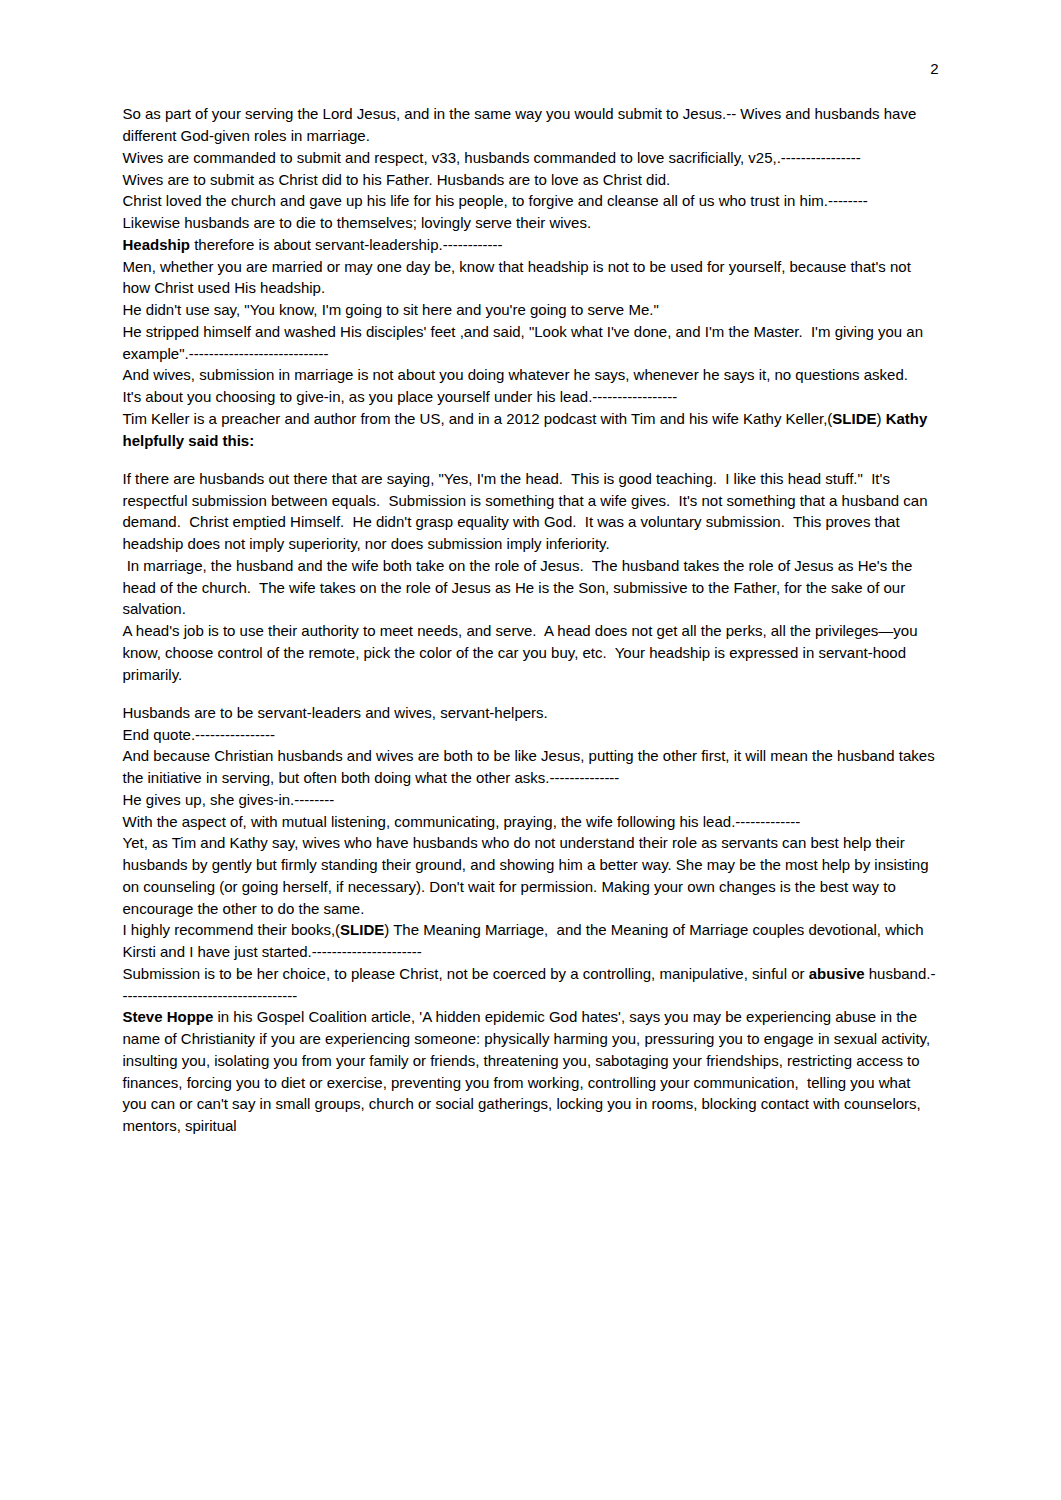2
So as part of your serving the Lord Jesus, and in the same way you would submit to Jesus.-- Wives and husbands have different God-given roles in marriage.
Wives are commanded to submit and respect, v33, husbands commanded to love sacrificially, v25,.----------------
Wives are to submit as Christ did to his Father. Husbands are to love as Christ did.
Christ loved the church and gave up his life for his people, to forgive and cleanse all of us who trust in him.--------
Likewise husbands are to die to themselves; lovingly serve their wives.
Headship therefore is about servant-leadership.------------
Men, whether you are married or may one day be, know that headship is not to be used for yourself, because that's not how Christ used His headship.
He didn't use say, "You know, I'm going to sit here and you're going to serve Me."
He stripped himself and washed His disciples' feet ,and said, "Look what I've done, and I'm the Master. I'm giving you an example".----------------------------
And wives, submission in marriage is not about you doing whatever he says, whenever he says it, no questions asked.
It's about you choosing to give-in, as you place yourself under his lead.-----------------
Tim Keller is a preacher and author from the US, and in a 2012 podcast with Tim and his wife Kathy Keller,(SLIDE) Kathy helpfully said this:
If there are husbands out there that are saying, "Yes, I'm the head. This is good teaching. I like this head stuff." It's respectful submission between equals. Submission is something that a wife gives. It's not something that a husband can demand. Christ emptied Himself. He didn't grasp equality with God. It was a voluntary submission. This proves that headship does not imply superiority, nor does submission imply inferiority.
In marriage, the husband and the wife both take on the role of Jesus. The husband takes the role of Jesus as He's the head of the church. The wife takes on the role of Jesus as He is the Son, submissive to the Father, for the sake of our salvation.
A head's job is to use their authority to meet needs, and serve. A head does not get all the perks, all the privileges—you know, choose control of the remote, pick the color of the car you buy, etc. Your headship is expressed in servant-hood primarily.
Husbands are to be servant-leaders and wives, servant-helpers.
End quote.----------------
And because Christian husbands and wives are both to be like Jesus, putting the other first, it will mean the husband takes the initiative in serving, but often both doing what the other asks.--------------
He gives up, she gives-in.--------
With the aspect of, with mutual listening, communicating, praying, the wife following his lead.-------------
Yet, as Tim and Kathy say, wives who have husbands who do not understand their role as servants can best help their husbands by gently but firmly standing their ground, and showing him a better way. She may be the most help by insisting on counseling (or going herself, if necessary). Don't wait for permission. Making your own changes is the best way to encourage the other to do the same.
I highly recommend their books,(SLIDE) The Meaning Marriage, and the Meaning of Marriage couples devotional, which Kirsti and I have just started.----------------------
Submission is to be her choice, to please Christ, not be coerced by a controlling, manipulative, sinful or abusive husband.------------------------------------
Steve Hoppe in his Gospel Coalition article, 'A hidden epidemic God hates', says you may be experiencing abuse in the name of Christianity if you are experiencing someone: physically harming you, pressuring you to engage in sexual activity, insulting you, isolating you from your family or friends, threatening you, sabotaging your friendships, restricting access to finances, forcing you to diet or exercise, preventing you from working, controlling your communication, telling you what you can or can't say in small groups, church or social gatherings, locking you in rooms, blocking contact with counselors, mentors, spiritual